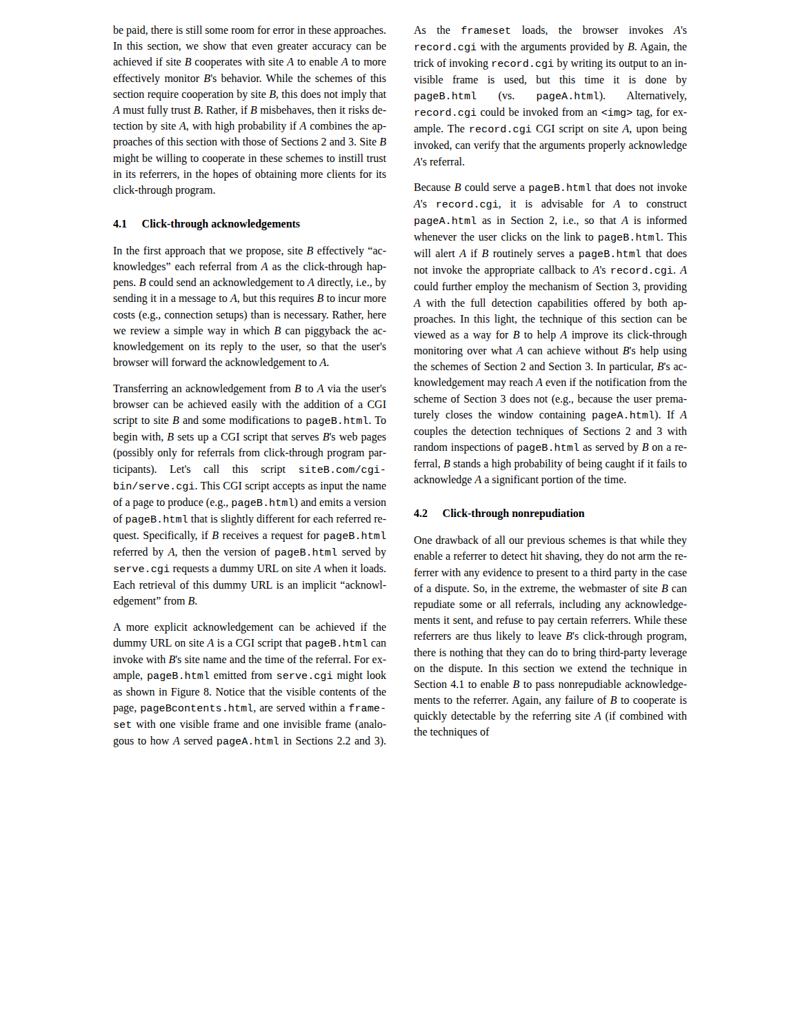be paid, there is still some room for error in these approaches. In this section, we show that even greater accuracy can be achieved if site B cooperates with site A to enable A to more effectively monitor B's behavior. While the schemes of this section require cooperation by site B, this does not imply that A must fully trust B. Rather, if B misbehaves, then it risks detection by site A, with high probability if A combines the approaches of this section with those of Sections 2 and 3. Site B might be willing to cooperate in these schemes to instill trust in its referrers, in the hopes of obtaining more clients for its click-through program.
4.1 Click-through acknowledgements
In the first approach that we propose, site B effectively “acknowledges” each referral from A as the click-through happens. B could send an acknowledgement to A directly, i.e., by sending it in a message to A, but this requires B to incur more costs (e.g., connection setups) than is necessary. Rather, here we review a simple way in which B can piggyback the acknowledgement on its reply to the user, so that the user's browser will forward the acknowledgement to A.
Transferring an acknowledgement from B to A via the user's browser can be achieved easily with the addition of a CGI script to site B and some modifications to pageB.html. To begin with, B sets up a CGI script that serves B's web pages (possibly only for referrals from click-through program participants). Let's call this script siteB.com/cgi-bin/serve.cgi. This CGI script accepts as input the name of a page to produce (e.g., pageB.html) and emits a version of pageB.html that is slightly different for each referred request. Specifically, if B receives a request for pageB.html referred by A, then the version of pageB.html served by serve.cgi requests a dummy URL on site A when it loads. Each retrieval of this dummy URL is an implicit “acknowledgement” from B.
A more explicit acknowledgement can be achieved if the dummy URL on site A is a CGI script that pageB.html can invoke with B's site name and the time of the referral. For example, pageB.html emitted from serve.cgi might look as shown in Figure 8. Notice that the visible contents of the page, pageBcontents.html, are served within a frameset with one visible frame and one invisible frame (analogous to how A served pageA.html in Sections 2.2 and 3). As the frameset loads, the browser invokes A's record.cgi with the arguments provided by B. Again, the trick of invoking record.cgi by writing its output to an invisible frame is used, but this time it is done by pageB.html (vs. pageA.html). Alternatively, record.cgi could be invoked from an <img> tag, for example. The record.cgi CGI script on site A, upon being invoked, can verify that the arguments properly acknowledge A's referral.
Because B could serve a pageB.html that does not invoke A's record.cgi, it is advisable for A to construct pageA.html as in Section 2, i.e., so that A is informed whenever the user clicks on the link to pageB.html. This will alert A if B routinely serves a pageB.html that does not invoke the appropriate callback to A's record.cgi. A could further employ the mechanism of Section 3, providing A with the full detection capabilities offered by both approaches. In this light, the technique of this section can be viewed as a way for B to help A improve its click-through monitoring over what A can achieve without B's help using the schemes of Section 2 and Section 3. In particular, B's acknowledgement may reach A even if the notification from the scheme of Section 3 does not (e.g., because the user prematurely closes the window containing pageA.html). If A couples the detection techniques of Sections 2 and 3 with random inspections of pageB.html as served by B on a referral, B stands a high probability of being caught if it fails to acknowledge A a significant portion of the time.
4.2 Click-through nonrepudiation
One drawback of all our previous schemes is that while they enable a referrer to detect hit shaving, they do not arm the referrer with any evidence to present to a third party in the case of a dispute. So, in the extreme, the webmaster of site B can repudiate some or all referrals, including any acknowledgements it sent, and refuse to pay certain referrers. While these referrers are thus likely to leave B's click-through program, there is nothing that they can do to bring third-party leverage on the dispute. In this section we extend the technique in Section 4.1 to enable B to pass nonrepudiable acknowledgements to the referrer. Again, any failure of B to cooperate is quickly detectable by the referring site A (if combined with the techniques of